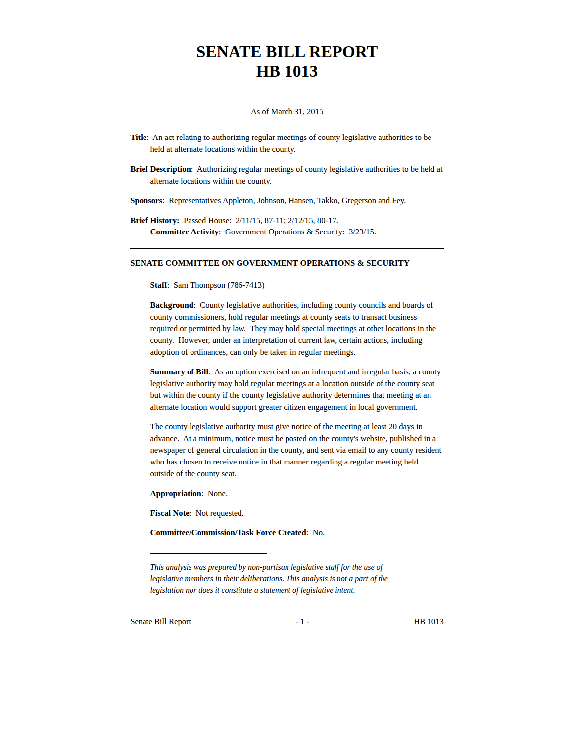SENATE BILL REPORTHB 1013
As of March 31, 2015
Title: An act relating to authorizing regular meetings of county legislative authorities to be held at alternate locations within the county.
Brief Description: Authorizing regular meetings of county legislative authorities to be held at alternate locations within the county.
Sponsors: Representatives Appleton, Johnson, Hansen, Takko, Gregerson and Fey.
Brief History: Passed House: 2/11/15, 87-11; 2/12/15, 80-17. Committee Activity: Government Operations & Security: 3/23/15.
SENATE COMMITTEE ON GOVERNMENT OPERATIONS & SECURITY
Staff: Sam Thompson (786-7413)
Background: County legislative authorities, including county councils and boards of county commissioners, hold regular meetings at county seats to transact business required or permitted by law. They may hold special meetings at other locations in the county. However, under an interpretation of current law, certain actions, including adoption of ordinances, can only be taken in regular meetings.
Summary of Bill: As an option exercised on an infrequent and irregular basis, a county legislative authority may hold regular meetings at a location outside of the county seat but within the county if the county legislative authority determines that meeting at an alternate location would support greater citizen engagement in local government.
The county legislative authority must give notice of the meeting at least 20 days in advance. At a minimum, notice must be posted on the county's website, published in a newspaper of general circulation in the county, and sent via email to any county resident who has chosen to receive notice in that manner regarding a regular meeting held outside of the county seat.
Appropriation: None.
Fiscal Note: Not requested.
Committee/Commission/Task Force Created: No.
This analysis was prepared by non-partisan legislative staff for the use of legislative members in their deliberations. This analysis is not a part of the legislation nor does it constitute a statement of legislative intent.
Senate Bill Report
- 1 -
HB 1013